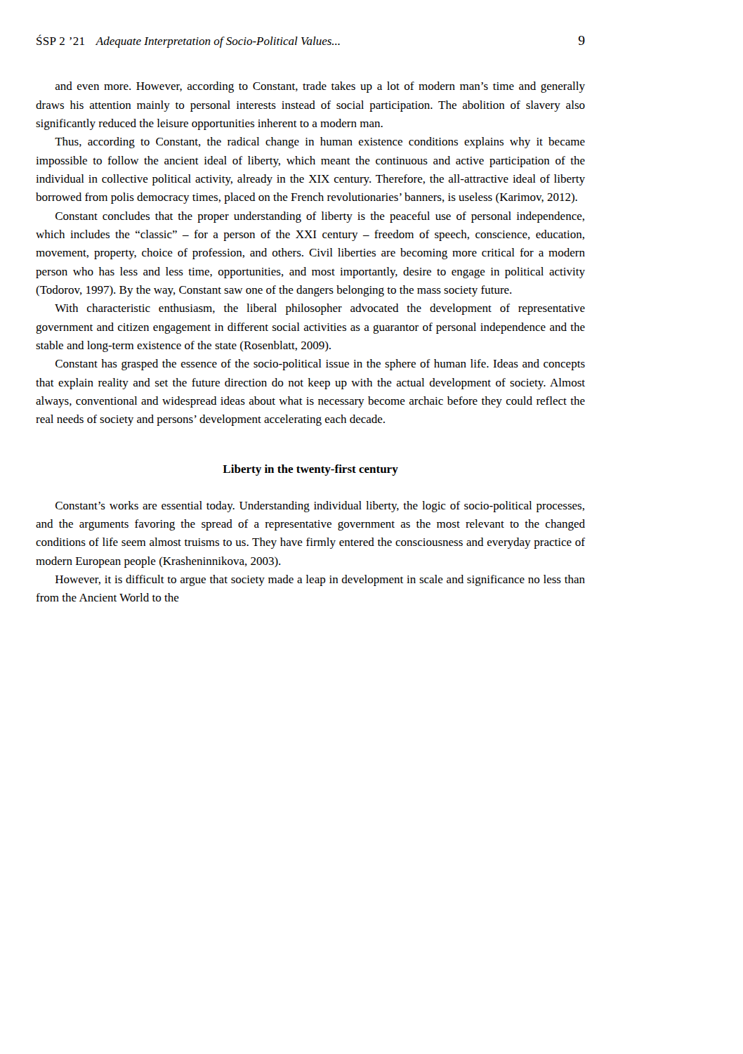ŚSP 2 ’21 Adequate Interpretation of Socio-Political Values...
9
and even more. However, according to Constant, trade takes up a lot of modern man’s time and generally draws his attention mainly to personal interests instead of social participation. The abolition of slavery also significantly reduced the leisure opportunities inherent to a modern man.
Thus, according to Constant, the radical change in human existence conditions explains why it became impossible to follow the ancient ideal of liberty, which meant the continuous and active participation of the individual in collective political activity, already in the XIX century. Therefore, the all-attractive ideal of liberty borrowed from polis democracy times, placed on the French revolutionaries’ banners, is useless (Karimov, 2012).
Constant concludes that the proper understanding of liberty is the peaceful use of personal independence, which includes the “classic” – for a person of the XXI century – freedom of speech, conscience, education, movement, property, choice of profession, and others. Civil liberties are becoming more critical for a modern person who has less and less time, opportunities, and most importantly, desire to engage in political activity (Todorov, 1997). By the way, Constant saw one of the dangers belonging to the mass society future.
With characteristic enthusiasm, the liberal philosopher advocated the development of representative government and citizen engagement in different social activities as a guarantor of personal independence and the stable and long-term existence of the state (Rosenblatt, 2009).
Constant has grasped the essence of the socio-political issue in the sphere of human life. Ideas and concepts that explain reality and set the future direction do not keep up with the actual development of society. Almost always, conventional and widespread ideas about what is necessary become archaic before they could reflect the real needs of society and persons’ development accelerating each decade.
Liberty in the twenty-first century
Constant’s works are essential today. Understanding individual liberty, the logic of socio-political processes, and the arguments favoring the spread of a representative government as the most relevant to the changed conditions of life seem almost truisms to us. They have firmly entered the consciousness and everyday practice of modern European people (Krasheninnikova, 2003).
However, it is difficult to argue that society made a leap in development in scale and significance no less than from the Ancient World to the